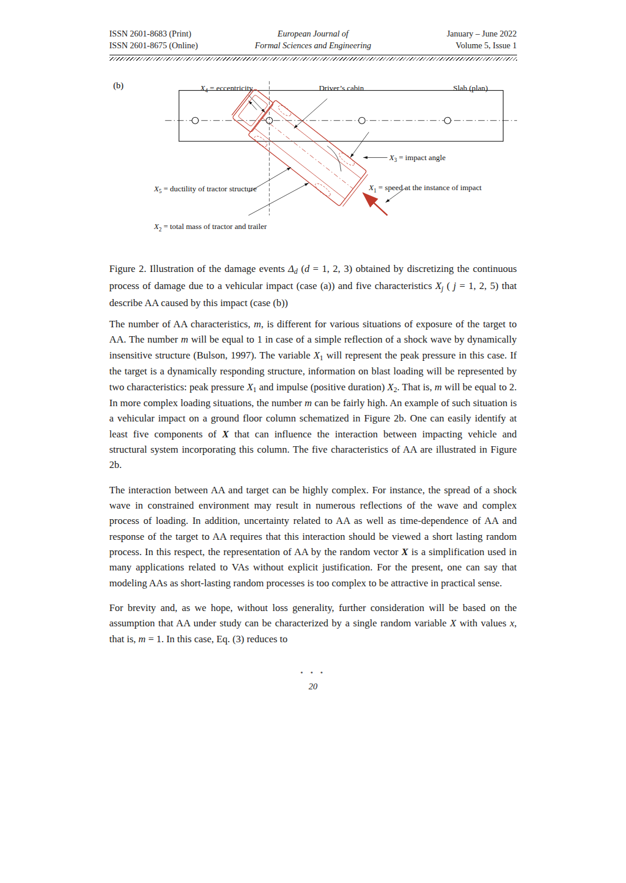ISSN 2601-8683 (Print)
ISSN 2601-8675 (Online)
European Journal of
Formal Sciences and Engineering
January – June 2022
Volume 5, Issue 1
(b) X4 = eccentricity Driver’s cabin Slab (plan) X5 = ductility of tractor structure X3 = impact angle X1 = speed at the instance of impact X2 = total mass of tractor and trailer
Figure 2. Illustration of the damage events Δd (d = 1, 2, 3) obtained by discretizing the continuous process of damage due to a vehicular impact (case (a)) and five characteristics Xj ( j = 1, 2, 5) that describe AA caused by this impact (case (b))
The number of AA characteristics, m, is different for various situations of exposure of the target to AA. The number m will be equal to 1 in case of a simple reflection of a shock wave by dynamically insensitive structure (Bulson, 1997). The variable X 1 will represent the peak pressure in this case. If the target is a dynamically responding structure, information on blast loading will be represented by two characteristics: peak pressure X 1 and impulse (positive duration) X 2. That is, m will be equal to 2. In more complex loading situations, the number m can be fairly high. An example of such situation is a vehicular impact on a ground floor column schematized in Figure 2b. One can easily identify at least five components of X that can influence the interaction between impacting vehicle and structural system incorporating this column. The five characteristics of AA are illustrated in Figure 2b.
The interaction between AA and target can be highly complex. For instance, the spread of a shock wave in constrained environment may result in numerous reflections of the wave and complex process of loading. In addition, uncertainty related to AA as well as time-dependence of AA and response of the target to AA requires that this interaction should be viewed a short lasting random process. In this respect, the representation of AA by the random vector X is a simplification used in many applications related to VAs without explicit justification. For the present, one can say that modeling AAs as short-lasting random processes is too complex to be attractive in practical sense.
For brevity and, as we hope, without loss generality, further consideration will be based on the assumption that AA under study can be characterized by a single random variable X with values x, that is, m = 1. In this case, Eq. (3) reduces to
• • •
20